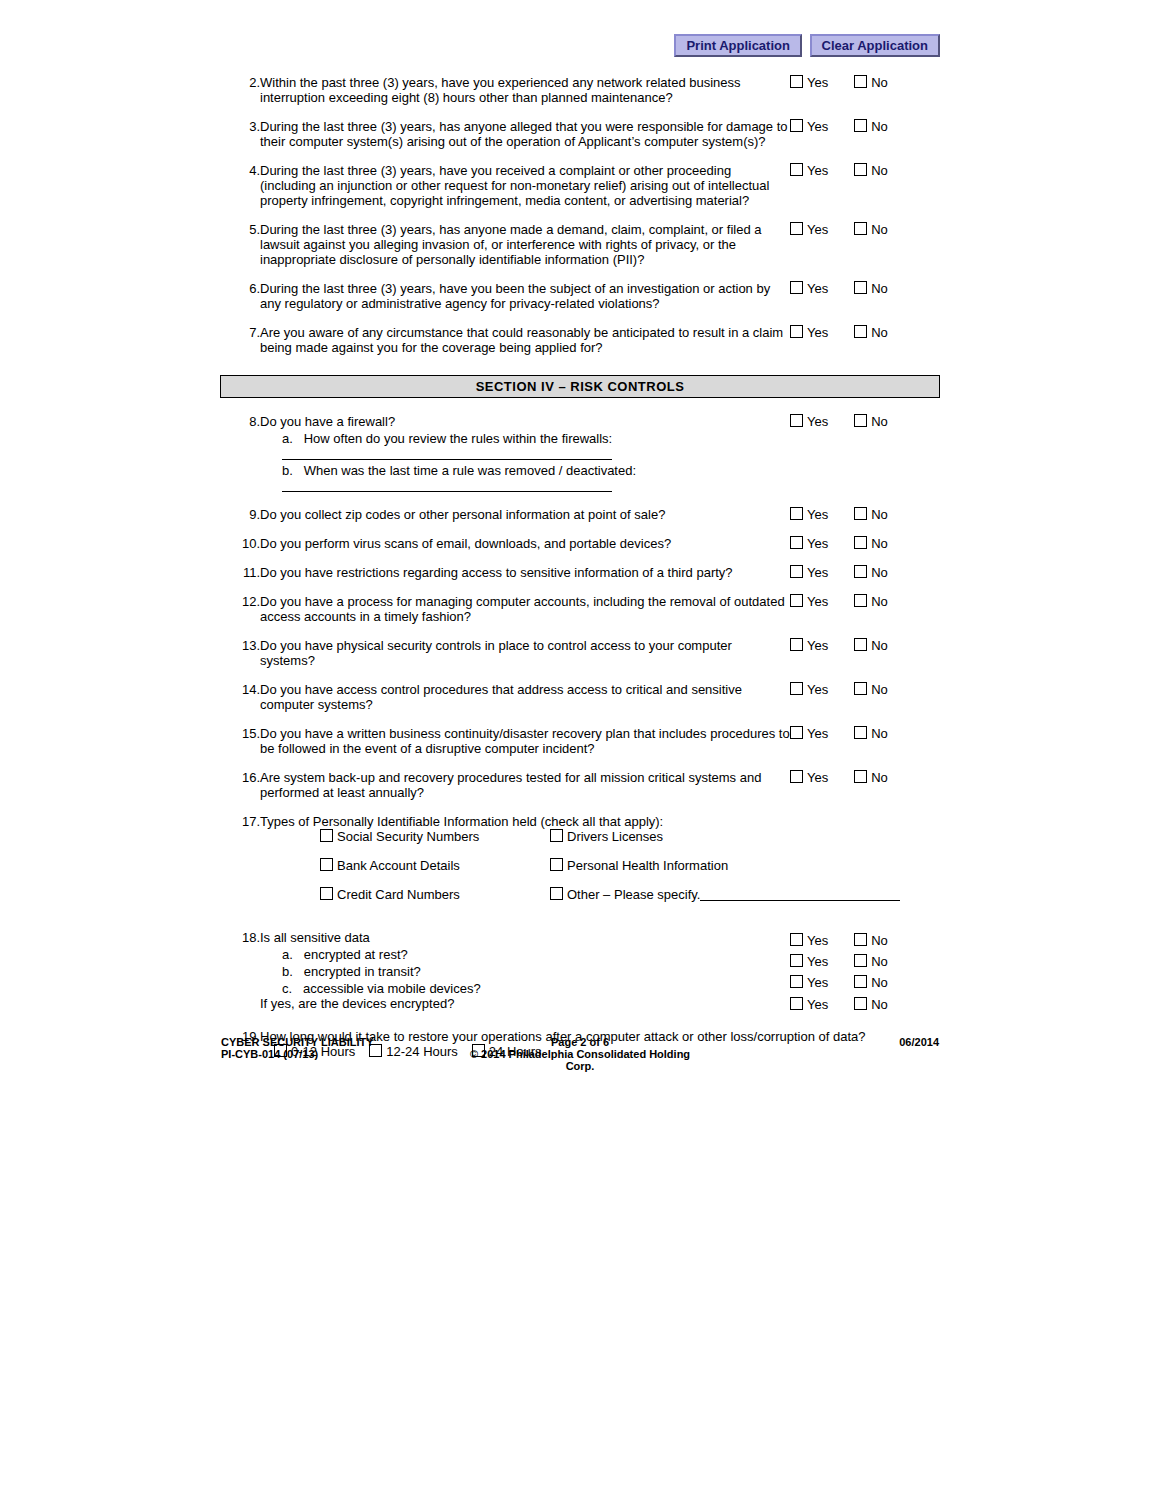Print Application Clear Application
| 2. | Within the past three (3) years, have you experienced any network related business interruption exceeding eight (8) hours other than planned maintenance? | Yes No |
| 3. | During the last three (3) years, has anyone alleged that you were responsible for damage to their computer system(s) arising out of the operation of Applicant’s computer system(s)? | Yes No |
| 4. | During the last three (3) years, have you received a complaint or other proceeding (including an injunction or other request for non-monetary relief) arising out of intellectual property infringement, copyright infringement, media content, or advertising material? | Yes No |
| 5. | During the last three (3) years, has anyone made a demand, claim, complaint, or filed a lawsuit against you alleging invasion of, or interference with rights of privacy, or the inappropriate disclosure of personally identifiable information (PII)? | Yes No |
| 6. | During the last three (3) years, have you been the subject of an investigation or action by any regulatory or administrative agency for privacy-related violations? | Yes No |
| 7. | Are you aware of any circumstance that could reasonably be anticipated to result in a claim being made against you for the coverage being applied for? | Yes No |
SECTION IV – RISK CONTROLS
| 8. | Do you have a firewall? a. How often do you review the rules within the firewalls: b. When was the last time a rule was removed / deactivated: | Yes No |
| 9. | Do you collect zip codes or other personal information at point of sale? | Yes No |
| 10. | Do you perform virus scans of email, downloads, and portable devices? | Yes No |
| 11. | Do you have restrictions regarding access to sensitive information of a third party? | Yes No |
| 12. | Do you have a process for managing computer accounts, including the removal of outdated access accounts in a timely fashion? | Yes No |
| 13. | Do you have physical security controls in place to control access to your computer systems? | Yes No |
| 14. | Do you have access control procedures that address access to critical and sensitive computer systems? | Yes No |
| 15. | Do you have a written business continuity/disaster recovery plan that includes procedures to be followed in the event of a disruptive computer incident? | Yes No |
| 16. | Are system back-up and recovery procedures tested for all mission critical systems and performed at least annually? | Yes No |
| 17. | Types of Personally Identifiable Information held (check all that apply): / Social Security Numbers / Drivers Licenses / / Bank Account Details / Personal Health Information / / Credit Card Numbers / Other – Please specify. / |
| 18. | Is all sensitive data a. encrypted at rest? b. encrypted in transit? c. accessible via mobile devices? If yes, are the devices encrypted? | Yes No Yes No Yes No Yes No |
| 19. | How long would it take to restore your operations after a computer attack or other loss/corruption of data? 0-12 Hours 12-24 Hours 24 Hours |
| CYBER SECURITY LIABILITY PI-CYB-014 (07/13) | Page 2 of 6 © 2014 Philadelphia Consolidated Holding Corp. | 06/2014 |